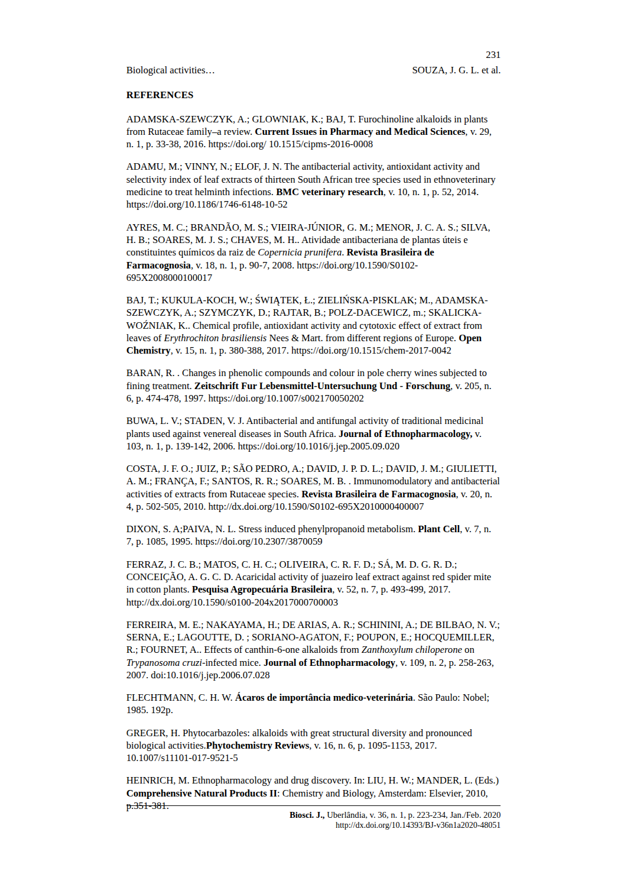231
Biological activities…
SOUZA, J. G. L. et al.
REFERENCES
ADAMSKA-SZEWCZYK, A.; GLOWNIAK, K.; BAJ, T. Furochinoline alkaloids in plants from Rutaceae family–a review. Current Issues in Pharmacy and Medical Sciences, v. 29, n. 1, p. 33-38, 2016. https://doi.org/ 10.1515/cipms-2016-0008
ADAMU, M.; VINNY, N.; ELOF, J. N. The antibacterial activity, antioxidant activity and selectivity index of leaf extracts of thirteen South African tree species used in ethnoveterinary medicine to treat helminth infections. BMC veterinary research, v. 10, n. 1, p. 52, 2014. https://doi.org/10.1186/1746-6148-10-52
AYRES, M. C.; BRANDÃO, M. S.; VIEIRA-JÚNIOR, G. M.; MENOR, J. C. A. S.; SILVA, H. B.; SOARES, M. J. S.; CHAVES, M. H.. Atividade antibacteriana de plantas úteis e constituintes químicos da raiz de Copernicia prunifera. Revista Brasileira de Farmacognosia, v. 18, n. 1, p. 90-7, 2008. https://doi.org/10.1590/S0102-695X2008000100017
BAJ, T.; KUKULA-KOCH, W.; ŚWIĄTEK, Ł.; ZIELIŃSKA-PISKLAK; M., ADAMSKA-SZEWCZYK, A.; SZYMCZYK, D.; RAJTAR, B.; POLZ-DACEWICZ, m.; SKALICKA-WOŹNIAK, K.. Chemical profile, antioxidant activity and cytotoxic effect of extract from leaves of Erythrochiton brasiliensis Nees & Mart. from different regions of Europe. Open Chemistry, v. 15, n. 1, p. 380-388, 2017. https://doi.org/10.1515/chem-2017-0042
BARAN, R. . Changes in phenolic compounds and colour in pole cherry wines subjected to fining treatment. Zeitschrift Fur Lebensmittel-Untersuchung Und - Forschung, v. 205, n. 6, p. 474-478, 1997. https://doi.org/10.1007/s002170050202
BUWA, L. V.; STADEN, V. J. Antibacterial and antifungal activity of traditional medicinal plants used against venereal diseases in South Africa. Journal of Ethnopharmacology, v. 103, n. 1, p. 139-142, 2006. https://doi.org/10.1016/j.jep.2005.09.020
COSTA, J. F. O.; JUIZ, P.; SÃO PEDRO, A.; DAVID, J. P. D. L.; DAVID, J. M.; GIULIETTI, A. M.; FRANÇA, F.; SANTOS, R. R.; SOARES, M. B. . Immunomodulatory and antibacterial activities of extracts from Rutaceae species. Revista Brasileira de Farmacognosia, v. 20, n. 4, p. 502-505, 2010. http://dx.doi.org/10.1590/S0102-695X2010000400007
DIXON, S. A;PAIVA, N. L. Stress induced phenylpropanoid metabolism. Plant Cell, v. 7, n. 7, p. 1085, 1995. https://doi.org/10.2307/3870059
FERRAZ, J. C. B.; MATOS, C. H. C.; OLIVEIRA, C. R. F. D.; SÁ, M. D. G. R. D.; CONCEIÇÃO, A. G. C. D. Acaricidal activity of juazeiro leaf extract against red spider mite in cotton plants. Pesquisa Agropecuária Brasileira, v. 52, n. 7, p. 493-499, 2017. http://dx.doi.org/10.1590/s0100-204x2017000700003
FERREIRA, M. E.; NAKAYAMA, H.; DE ARIAS, A. R.; SCHININI, A.; DE BILBAO, N. V.; SERNA, E.; LAGOUTTE, D. ; SORIANO-AGATON, F.; POUPON, E.; HOCQUEMILLER, R.; FOURNET, A.. Effects of canthin-6-one alkaloids from Zanthoxylum chiloperone on Trypanosoma cruzi-infected mice. Journal of Ethnopharmacology, v. 109, n. 2, p. 258-263, 2007. doi:10.1016/j.jep.2006.07.028
FLECHTMANN, C. H. W. Ácaros de importância medico-veterinária. São Paulo: Nobel; 1985. 192p.
GREGER, H. Phytocarbazoles: alkaloids with great structural diversity and pronounced biological activities.Phytochemistry Reviews, v. 16, n. 6, p. 1095-1153, 2017. 10.1007/s11101-017-9521-5
HEINRICH, M. Ethnopharmacology and drug discovery. In: LIU, H. W.; MANDER, L. (Eds.) Comprehensive Natural Products II: Chemistry and Biology, Amsterdam: Elsevier, 2010, p.351-381.
Biosci. J., Uberlândia, v. 36, n. 1, p. 223-234, Jan./Feb. 2020
http://dx.doi.org/10.14393/BJ-v36n1a2020-48051